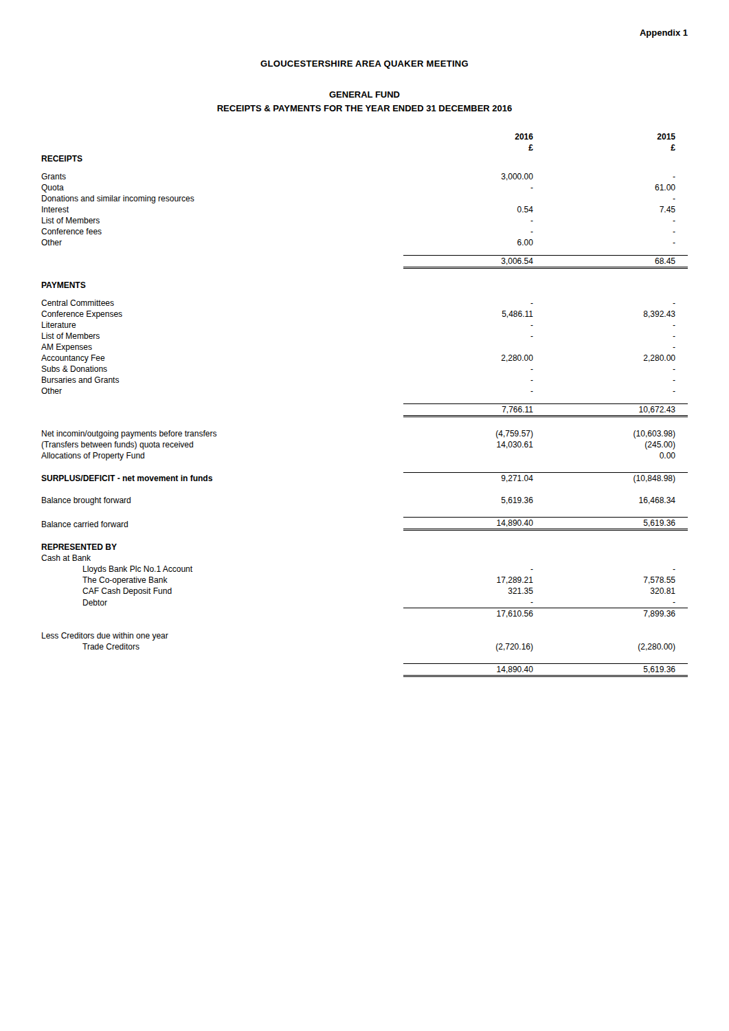Appendix 1
GLOUCESTERSHIRE AREA QUAKER MEETING
GENERAL FUND
RECEIPTS & PAYMENTS FOR THE YEAR ENDED 31 DECEMBER 2016
| | 2016 | 2015 |
| | £ | £ |
| RECEIPTS | | |
| Grants | 3,000.00 | - |
| Quota | - | 61.00 |
| Donations and similar incoming resources | | - |
| Interest | 0.54 | 7.45 |
| List of Members | - | - |
| Conference fees | - | - |
| Other | 6.00 | - |
| | 3,006.54 | 68.45 |
| PAYMENTS | | |
| Central Committees | - | - |
| Conference Expenses | 5,486.11 | 8,392.43 |
| Literature | - | - |
| List of Members | - | - |
| AM Expenses | | - |
| Accountancy Fee | 2,280.00 | 2,280.00 |
| Subs & Donations | - | - |
| Bursaries and Grants | - | - |
| Other | - | - |
| | 7,766.11 | 10,672.43 |
| Net incomin/outgoing payments before transfers | (4,759.57) | (10,603.98) |
| (Transfers between funds) quota received | 14,030.61 | (245.00) |
| Allocations of Property Fund | | 0.00 |
| SURPLUS/DEFICIT - net movement in funds | 9,271.04 | (10,848.98) |
| Balance brought forward | 5,619.36 | 16,468.34 |
| Balance carried forward | 14,890.40 | 5,619.36 |
| REPRESENTED BY | | |
| Cash at Bank | | |
| Lloyds Bank Plc No.1 Account | - | - |
| The Co-operative Bank | 17,289.21 | 7,578.55 |
| CAF Cash Deposit Fund | 321.35 | 320.81 |
| Debtor | - | - |
| | 17,610.56 | 7,899.36 |
| Less Creditors due within one year | | |
| Trade Creditors | (2,720.16) | (2,280.00) |
| | 14,890.40 | 5,619.36 |